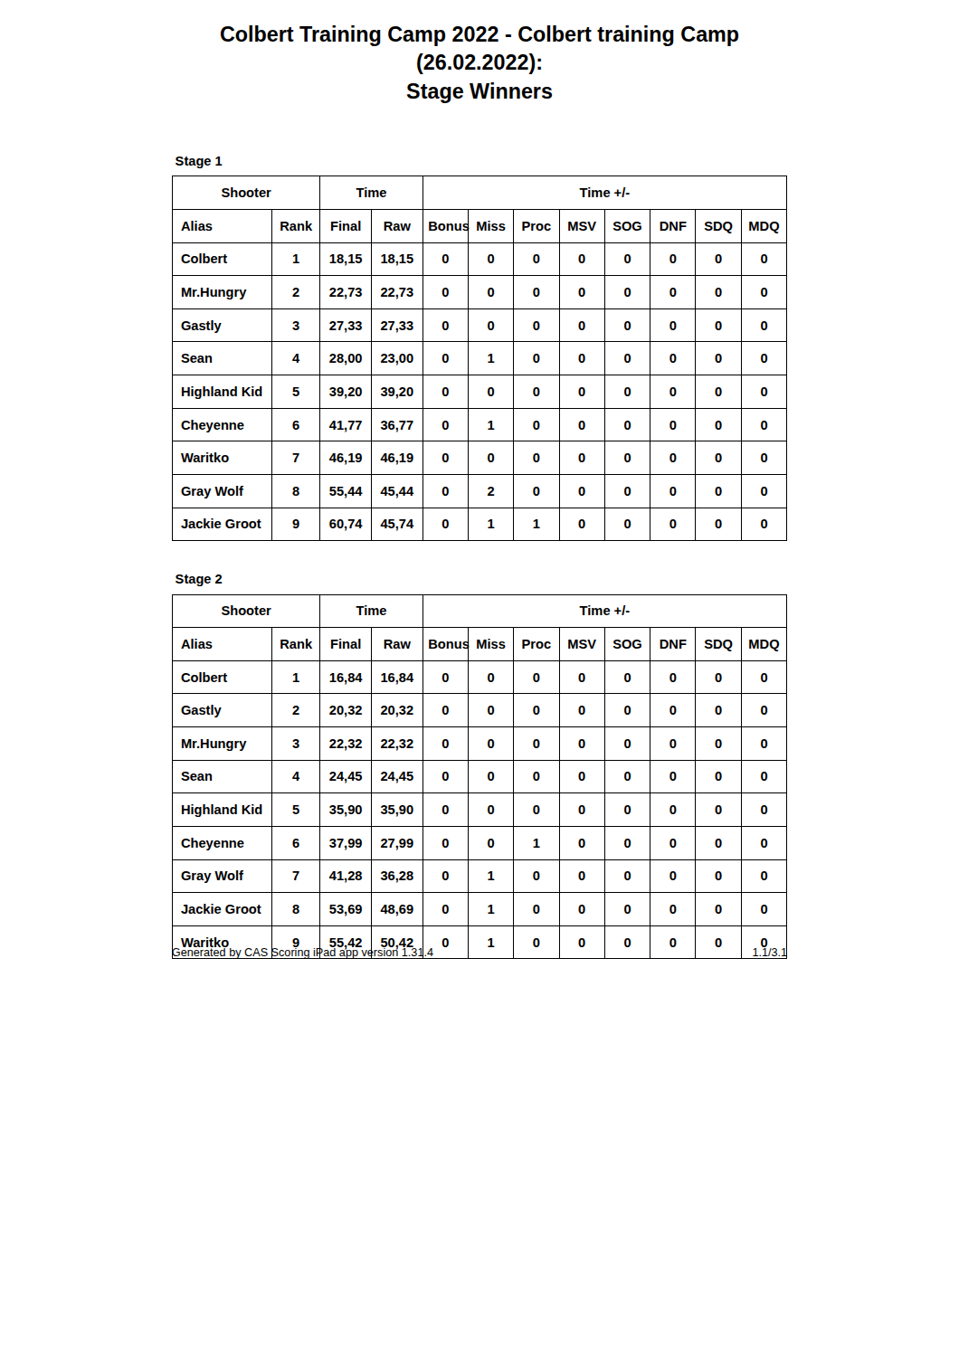Colbert Training Camp 2022 - Colbert training Camp (26.02.2022):
Stage Winners
Stage 1
| Shooter | Time | Time +/- |
| --- | --- | --- |
| Alias | Rank | Final | Raw | Bonus | Miss | Proc | MSV | SOG | DNF | SDQ | MDQ |
| Colbert | 1 | 18,15 | 18,15 | 0 | 0 | 0 | 0 | 0 | 0 | 0 | 0 |
| Mr.Hungry | 2 | 22,73 | 22,73 | 0 | 0 | 0 | 0 | 0 | 0 | 0 | 0 |
| Gastly | 3 | 27,33 | 27,33 | 0 | 0 | 0 | 0 | 0 | 0 | 0 | 0 |
| Sean | 4 | 28,00 | 23,00 | 0 | 1 | 0 | 0 | 0 | 0 | 0 | 0 |
| Highland Kid | 5 | 39,20 | 39,20 | 0 | 0 | 0 | 0 | 0 | 0 | 0 | 0 |
| Cheyenne | 6 | 41,77 | 36,77 | 0 | 1 | 0 | 0 | 0 | 0 | 0 | 0 |
| Waritko | 7 | 46,19 | 46,19 | 0 | 0 | 0 | 0 | 0 | 0 | 0 | 0 |
| Gray Wolf | 8 | 55,44 | 45,44 | 0 | 2 | 0 | 0 | 0 | 0 | 0 | 0 |
| Jackie Groot | 9 | 60,74 | 45,74 | 0 | 1 | 1 | 0 | 0 | 0 | 0 | 0 |
Stage 2
| Shooter | Time | Time +/- |
| --- | --- | --- |
| Alias | Rank | Final | Raw | Bonus | Miss | Proc | MSV | SOG | DNF | SDQ | MDQ |
| Colbert | 1 | 16,84 | 16,84 | 0 | 0 | 0 | 0 | 0 | 0 | 0 | 0 |
| Gastly | 2 | 20,32 | 20,32 | 0 | 0 | 0 | 0 | 0 | 0 | 0 | 0 |
| Mr.Hungry | 3 | 22,32 | 22,32 | 0 | 0 | 0 | 0 | 0 | 0 | 0 | 0 |
| Sean | 4 | 24,45 | 24,45 | 0 | 0 | 0 | 0 | 0 | 0 | 0 | 0 |
| Highland Kid | 5 | 35,90 | 35,90 | 0 | 0 | 0 | 0 | 0 | 0 | 0 | 0 |
| Cheyenne | 6 | 37,99 | 27,99 | 0 | 0 | 1 | 0 | 0 | 0 | 0 | 0 |
| Gray Wolf | 7 | 41,28 | 36,28 | 0 | 1 | 0 | 0 | 0 | 0 | 0 | 0 |
| Jackie Groot | 8 | 53,69 | 48,69 | 0 | 1 | 0 | 0 | 0 | 0 | 0 | 0 |
| Waritko | 9 | 55,42 | 50,42 | 0 | 1 | 0 | 0 | 0 | 0 | 0 | 0 |
Generated by CAS Scoring iPad app version 1.31.4 1.1/3.1